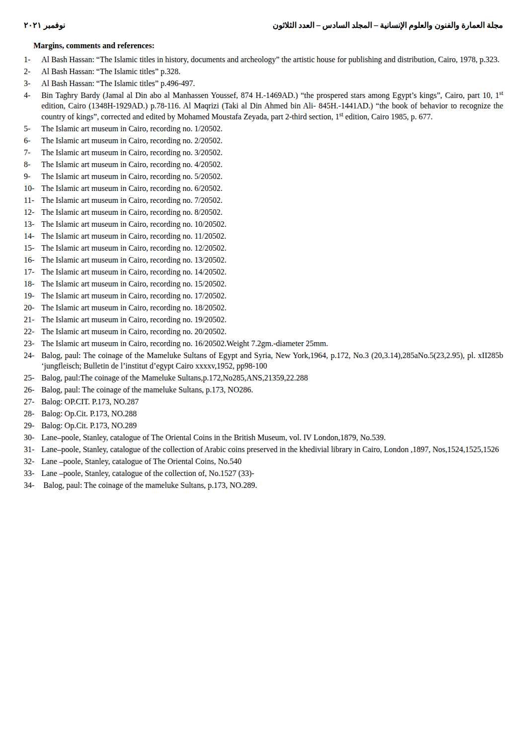مجلة العمارة والفنون والعلوم الإنسانية – المجلد السادس – العدد الثلاثون
نوفمبر ٢٠٢١
Margins, comments and references:
1-Al Bash Hassan: “The Islamic titles in history, documents and archeology” the artistic house for publishing and distribution, Cairo, 1978, p.323.
2-Al Bash Hassan: “The Islamic titles” p.328.
3-Al Bash Hassan: “The Islamic titles” p.496-497.
4-Bin Taghry Bardy (Jamal al Din abo al Manhassen Youssef, 874 H.-1469AD.) “the prospered stars among Egypt’s kings”, Cairo, part 10, 1st edition, Cairo (1348H-1929AD.) p.78-116. Al Maqrizi (Taki al Din Ahmed bin Ali- 845H.-1441AD.) “the book of behavior to recognize the country of kings”, corrected and edited by Mohamed Moustafa Zeyada, part 2-third section, 1st edition, Cairo 1985, p. 677.
5-The Islamic art museum in Cairo, recording no. 1/20502.
6-The Islamic art museum in Cairo, recording no. 2/20502.
7-The Islamic art museum in Cairo, recording no. 3/20502.
8-The Islamic art museum in Cairo, recording no. 4/20502.
9-The Islamic art museum in Cairo, recording no. 5/20502.
10-The Islamic art museum in Cairo, recording no. 6/20502.
11-The Islamic art museum in Cairo, recording no. 7/20502.
12-The Islamic art museum in Cairo, recording no. 8/20502.
13-The Islamic art museum in Cairo, recording no. 10/20502.
14-The Islamic art museum in Cairo, recording no. 11/20502.
15-The Islamic art museum in Cairo, recording no. 12/20502.
16-The Islamic art museum in Cairo, recording no. 13/20502.
17-The Islamic art museum in Cairo, recording no. 14/20502.
18-The Islamic art museum in Cairo, recording no. 15/20502.
19-The Islamic art museum in Cairo, recording no. 17/20502.
20-The Islamic art museum in Cairo, recording no. 18/20502.
21-The Islamic art museum in Cairo, recording no. 19/20502.
22-The Islamic art museum in Cairo, recording no. 20/20502.
23-The Islamic art museum in Cairo, recording no. 16/20502.Weight 7.2gm.-diameter 25mm.
24-Balog, paul: The coinage of the Mameluke Sultans of Egypt and Syria, New York,1964, p.172, No.3 (20,3.14),285aNo.5(23,2.95), pl. xII285b ‘jungfleisch; Bulletin de l’institut d’egypt Cairo xxxxv,1952, pp98-100
25-Balog, paul:The coinage of the Mameluke Sultans,p.172,No285,ANS,21359,22.288
26-Balog, paul: The coinage of the mameluke Sultans, p.173, NO286.
27-Balog: OP.CIT. P.173, NO.287
28-Balog: Op.Cit. P.173, NO.288
29-Balog: Op.Cit. P.173, NO.289
30-Lane–poole, Stanley, catalogue of The Oriental Coins in the British Museum, vol. IV London,1879, No.539.
31-Lane–poole, Stanley, catalogue of the collection of Arabic coins preserved in the khedivial library in Cairo, London ,1897, Nos,1524,1525,1526
32-Lane –poole, Stanley, catalogue of The Oriental Coins, No.540
33-Lane –poole, Stanley, catalogue of the collection of, No.1527 (33)-
34- Balog, paul: The coinage of the mameluke Sultans, p.173, NO.289.